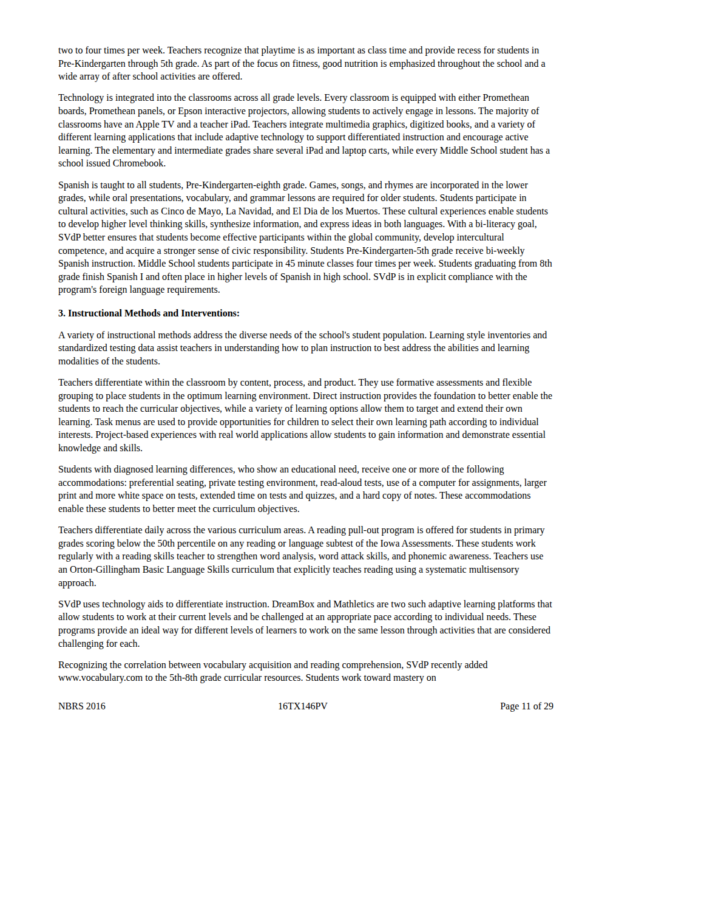two to four times per week. Teachers recognize that playtime is as important as class time and provide recess for students in Pre-Kindergarten through 5th grade. As part of the focus on fitness, good nutrition is emphasized throughout the school and a wide array of after school activities are offered.
Technology is integrated into the classrooms across all grade levels. Every classroom is equipped with either Promethean boards, Promethean panels, or Epson interactive projectors, allowing students to actively engage in lessons. The majority of classrooms have an Apple TV and a teacher iPad. Teachers integrate multimedia graphics, digitized books, and a variety of different learning applications that include adaptive technology to support differentiated instruction and encourage active learning. The elementary and intermediate grades share several iPad and laptop carts, while every Middle School student has a school issued Chromebook.
Spanish is taught to all students, Pre-Kindergarten-eighth grade. Games, songs, and rhymes are incorporated in the lower grades, while oral presentations, vocabulary, and grammar lessons are required for older students. Students participate in cultural activities, such as Cinco de Mayo, La Navidad, and El Dia de los Muertos. These cultural experiences enable students to develop higher level thinking skills, synthesize information, and express ideas in both languages. With a bi-literacy goal, SVdP better ensures that students become effective participants within the global community, develop intercultural competence, and acquire a stronger sense of civic responsibility. Students Pre-Kindergarten-5th grade receive bi-weekly Spanish instruction. Middle School students participate in 45 minute classes four times per week. Students graduating from 8th grade finish Spanish I and often place in higher levels of Spanish in high school. SVdP is in explicit compliance with the program's foreign language requirements.
3. Instructional Methods and Interventions:
A variety of instructional methods address the diverse needs of the school's student population. Learning style inventories and standardized testing data assist teachers in understanding how to plan instruction to best address the abilities and learning modalities of the students.
Teachers differentiate within the classroom by content, process, and product. They use formative assessments and flexible grouping to place students in the optimum learning environment. Direct instruction provides the foundation to better enable the students to reach the curricular objectives, while a variety of learning options allow them to target and extend their own learning. Task menus are used to provide opportunities for children to select their own learning path according to individual interests. Project-based experiences with real world applications allow students to gain information and demonstrate essential knowledge and skills.
Students with diagnosed learning differences, who show an educational need, receive one or more of the following accommodations: preferential seating, private testing environment, read-aloud tests, use of a computer for assignments, larger print and more white space on tests, extended time on tests and quizzes, and a hard copy of notes. These accommodations enable these students to better meet the curriculum objectives.
Teachers differentiate daily across the various curriculum areas. A reading pull-out program is offered for students in primary grades scoring below the 50th percentile on any reading or language subtest of the Iowa Assessments. These students work regularly with a reading skills teacher to strengthen word analysis, word attack skills, and phonemic awareness. Teachers use an Orton-Gillingham Basic Language Skills curriculum that explicitly teaches reading using a systematic multisensory approach.
SVdP uses technology aids to differentiate instruction. DreamBox and Mathletics are two such adaptive learning platforms that allow students to work at their current levels and be challenged at an appropriate pace according to individual needs. These programs provide an ideal way for different levels of learners to work on the same lesson through activities that are considered challenging for each.
Recognizing the correlation between vocabulary acquisition and reading comprehension, SVdP recently added www.vocabulary.com to the 5th-8th grade curricular resources. Students work toward mastery on
NBRS 2016 16TX146PV Page 11 of 29